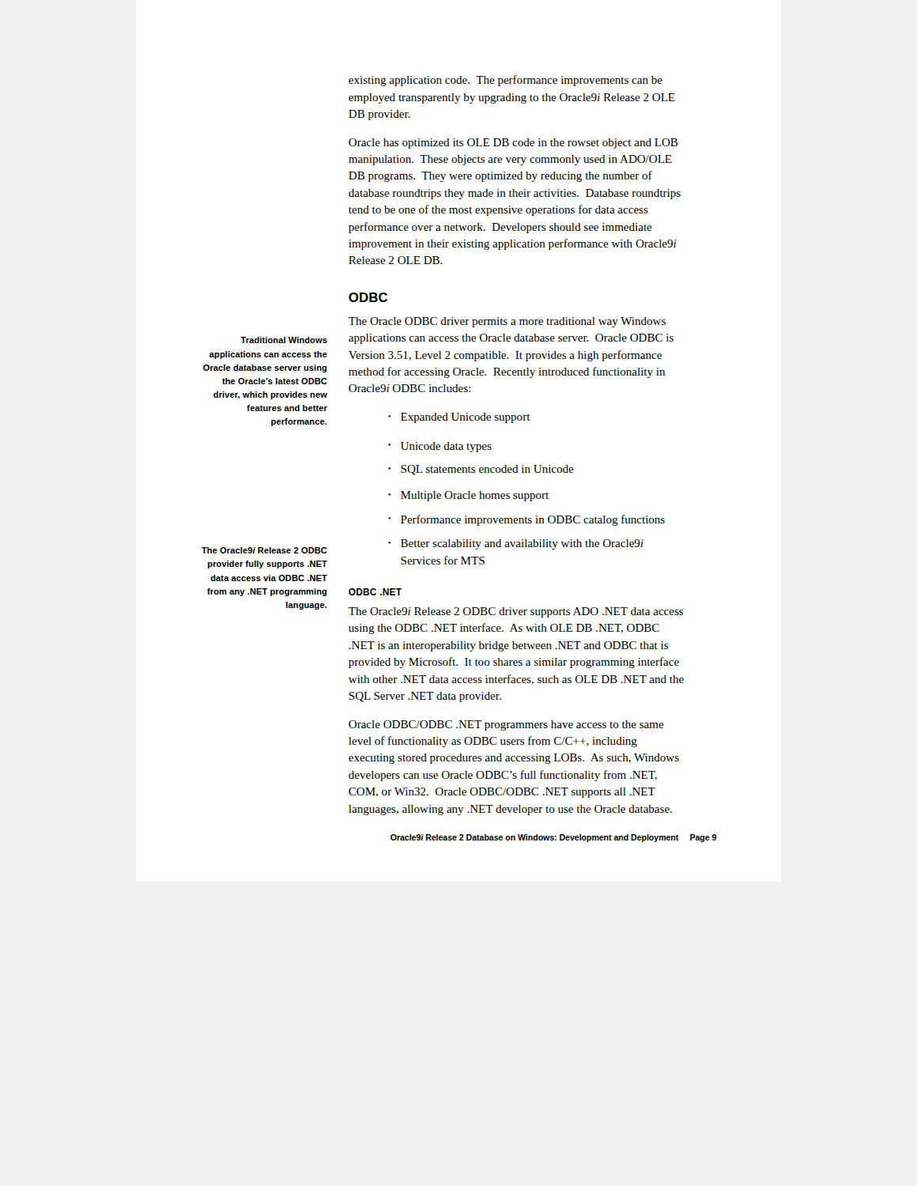Traditional Windows applications can access the Oracle database server using the Oracle’s latest ODBC driver, which provides new features and better performance.
The Oracle9i Release 2 ODBC provider fully supports .NET data access via ODBC .NET from any .NET programming language.
existing application code. The performance improvements can be employed transparently by upgrading to the Oracle9i Release 2 OLE DB provider.
Oracle has optimized its OLE DB code in the rowset object and LOB manipulation. These objects are very commonly used in ADO/OLE DB programs. They were optimized by reducing the number of database roundtrips they made in their activities. Database roundtrips tend to be one of the most expensive operations for data access performance over a network. Developers should see immediate improvement in their existing application performance with Oracle9i Release 2 OLE DB.
ODBC
The Oracle ODBC driver permits a more traditional way Windows applications can access the Oracle database server. Oracle ODBC is Version 3.51, Level 2 compatible. It provides a high performance method for accessing Oracle. Recently introduced functionality in Oracle9i ODBC includes:
Expanded Unicode support
Unicode data types
SQL statements encoded in Unicode
Multiple Oracle homes support
Performance improvements in ODBC catalog functions
Better scalability and availability with the Oracle9i Services for MTS
ODBC .NET
The Oracle9i Release 2 ODBC driver supports ADO .NET data access using the ODBC .NET interface. As with OLE DB .NET, ODBC .NET is an interoperability bridge between .NET and ODBC that is provided by Microsoft. It too shares a similar programming interface with other .NET data access interfaces, such as OLE DB .NET and the SQL Server .NET data provider.
Oracle ODBC/ODBC .NET programmers have access to the same level of functionality as ODBC users from C/C++, including executing stored procedures and accessing LOBs. As such, Windows developers can use Oracle ODBC’s full functionality from .NET, COM, or Win32. Oracle ODBC/ODBC .NET supports all .NET languages, allowing any .NET developer to use the Oracle database.
Oracle9i Release 2 Database on Windows: Development and DeploymentPage 9